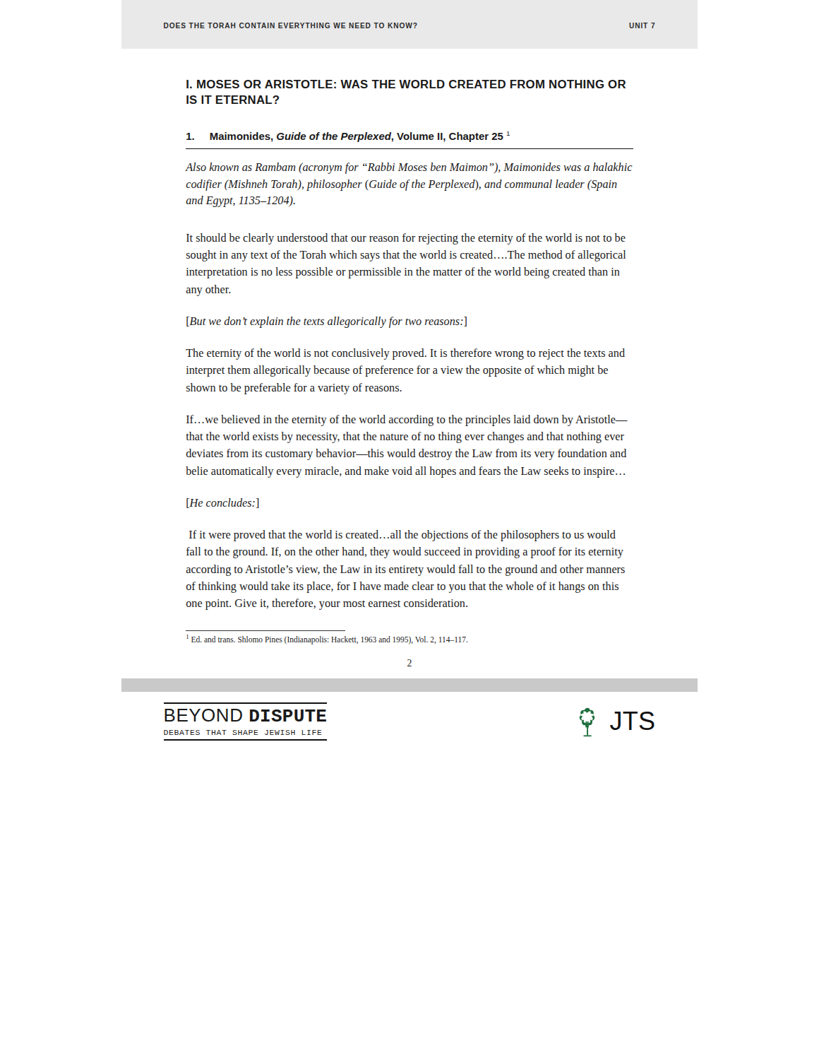Does the Torah Contain Everything We Need to Know? Unit 7
I. Moses or Aristotle: Was the World Created from Nothing or Is It Eternal?
1. Maimonides, Guide of the Perplexed, Volume II, Chapter 25 1
Also known as Rambam (acronym for “Rabbi Moses ben Maimon”), Maimonides was a halakhic codifier (Mishneh Torah), philosopher (Guide of the Perplexed), and communal leader (Spain and Egypt, 1135–1204).
It should be clearly understood that our reason for rejecting the eternity of the world is not to be sought in any text of the Torah which says that the world is created….The method of allegorical interpretation is no less possible or permissible in the matter of the world being created than in any other.
[But we don’t explain the texts allegorically for two reasons:]
The eternity of the world is not conclusively proved. It is therefore wrong to reject the texts and interpret them allegorically because of preference for a view the opposite of which might be shown to be preferable for a variety of reasons.
If…we believed in the eternity of the world according to the principles laid down by Aristotle—that the world exists by necessity, that the nature of no thing ever changes and that nothing ever deviates from its customary behavior—this would destroy the Law from its very foundation and belie automatically every miracle, and make void all hopes and fears the Law seeks to inspire…
[He concludes:]
If it were proved that the world is created…all the objections of the philosophers to us would fall to the ground. If, on the other hand, they would succeed in providing a proof for its eternity according to Aristotle’s view, the Law in its entirety would fall to the ground and other manners of thinking would take its place, for I have made clear to you that the whole of it hangs on this one point. Give it, therefore, your most earnest consideration.
1 Ed. and trans. Shlomo Pines (Indianapolis: Hackett, 1963 and 1995), Vol. 2, 114–117.
2
BEYOND DISPUTE Debates that Shape Jewish Life
JTS